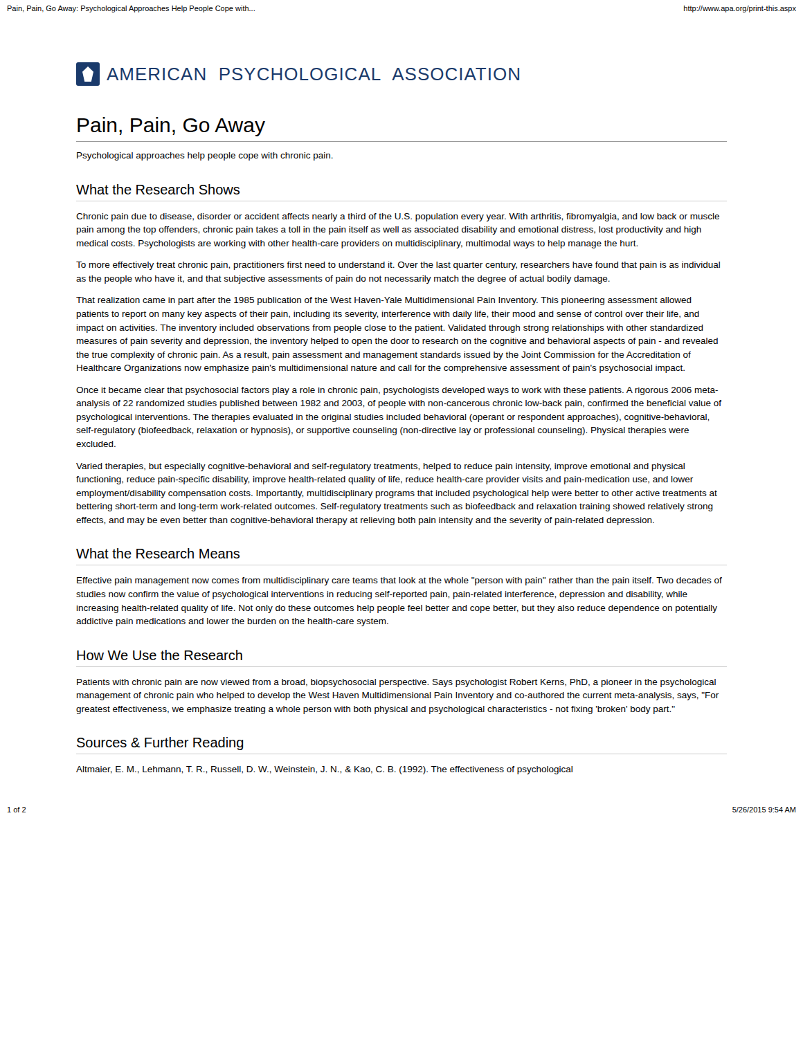Pain, Pain, Go Away: Psychological Approaches Help People Cope with...
http://www.apa.org/print-this.aspx
AMERICAN PSYCHOLOGICAL ASSOCIATION
Pain, Pain, Go Away
Psychological approaches help people cope with chronic pain.
What the Research Shows
Chronic pain due to disease, disorder or accident affects nearly a third of the U.S. population every year. With arthritis, fibromyalgia, and low back or muscle pain among the top offenders, chronic pain takes a toll in the pain itself as well as associated disability and emotional distress, lost productivity and high medical costs. Psychologists are working with other health-care providers on multidisciplinary, multimodal ways to help manage the hurt.
To more effectively treat chronic pain, practitioners first need to understand it. Over the last quarter century, researchers have found that pain is as individual as the people who have it, and that subjective assessments of pain do not necessarily match the degree of actual bodily damage.
That realization came in part after the 1985 publication of the West Haven-Yale Multidimensional Pain Inventory. This pioneering assessment allowed patients to report on many key aspects of their pain, including its severity, interference with daily life, their mood and sense of control over their life, and impact on activities. The inventory included observations from people close to the patient. Validated through strong relationships with other standardized measures of pain severity and depression, the inventory helped to open the door to research on the cognitive and behavioral aspects of pain - and revealed the true complexity of chronic pain. As a result, pain assessment and management standards issued by the Joint Commission for the Accreditation of Healthcare Organizations now emphasize pain's multidimensional nature and call for the comprehensive assessment of pain's psychosocial impact.
Once it became clear that psychosocial factors play a role in chronic pain, psychologists developed ways to work with these patients. A rigorous 2006 meta-analysis of 22 randomized studies published between 1982 and 2003, of people with non-cancerous chronic low-back pain, confirmed the beneficial value of psychological interventions. The therapies evaluated in the original studies included behavioral (operant or respondent approaches), cognitive-behavioral, self-regulatory (biofeedback, relaxation or hypnosis), or supportive counseling (non-directive lay or professional counseling). Physical therapies were excluded.
Varied therapies, but especially cognitive-behavioral and self-regulatory treatments, helped to reduce pain intensity, improve emotional and physical functioning, reduce pain-specific disability, improve health-related quality of life, reduce health-care provider visits and pain-medication use, and lower employment/disability compensation costs. Importantly, multidisciplinary programs that included psychological help were better to other active treatments at bettering short-term and long-term work-related outcomes. Self-regulatory treatments such as biofeedback and relaxation training showed relatively strong effects, and may be even better than cognitive-behavioral therapy at relieving both pain intensity and the severity of pain-related depression.
What the Research Means
Effective pain management now comes from multidisciplinary care teams that look at the whole "person with pain" rather than the pain itself. Two decades of studies now confirm the value of psychological interventions in reducing self-reported pain, pain-related interference, depression and disability, while increasing health-related quality of life. Not only do these outcomes help people feel better and cope better, but they also reduce dependence on potentially addictive pain medications and lower the burden on the health-care system.
How We Use the Research
Patients with chronic pain are now viewed from a broad, biopsychosocial perspective. Says psychologist Robert Kerns, PhD, a pioneer in the psychological management of chronic pain who helped to develop the West Haven Multidimensional Pain Inventory and co-authored the current meta-analysis, says, "For greatest effectiveness, we emphasize treating a whole person with both physical and psychological characteristics - not fixing 'broken' body part."
Sources & Further Reading
Altmaier, E. M., Lehmann, T. R., Russell, D. W., Weinstein, J. N., & Kao, C. B. (1992). The effectiveness of psychological
1 of 2
5/26/2015 9:54 AM